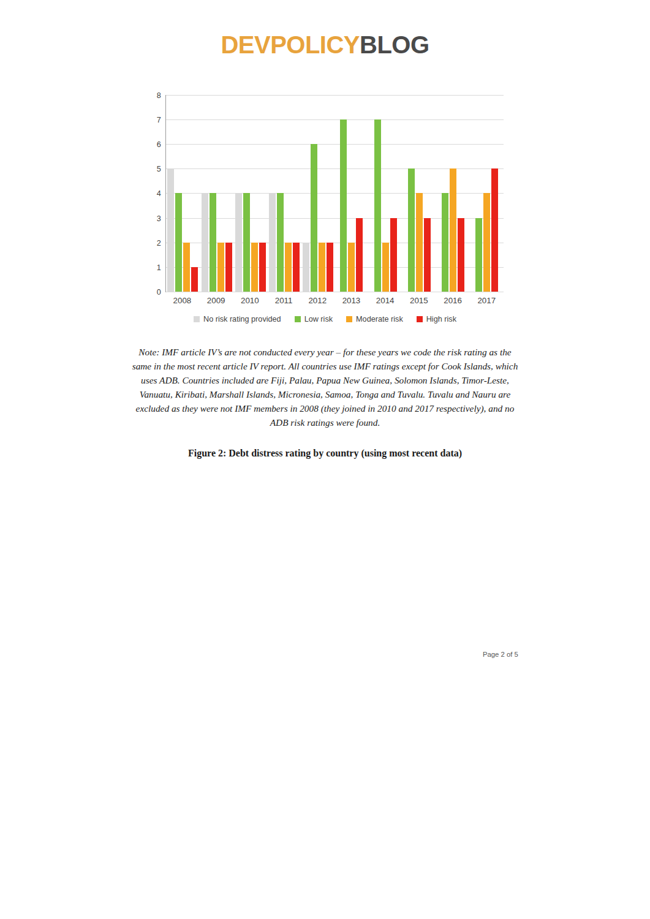DEV POLICY BLOG
8
7
6
5
4
3
2
1
0
2008
2009
2010
2011
2012
2013
2014
2015
2016
2017
No risk rating provided Low risk Moderate risk High risk
Note: IMF article IV’s are not conducted every year – for these years we code the risk rating as the same in the most recent article IV report. All countries use IMF ratings except for Cook Islands, which uses ADB. Countries included are Fiji, Palau, Papua New Guinea, Solomon Islands, Timor-Leste, Vanuatu, Kiribati, Marshall Islands, Micronesia, Samoa, Tonga and Tuvalu. Tuvalu and Nauru are excluded as they were not IMF members in 2008 (they joined in 2010 and 2017 respectively), and no ADB risk ratings were found.
Figure 2: Debt distress rating by country (using most recent data)
Page 2 of 5